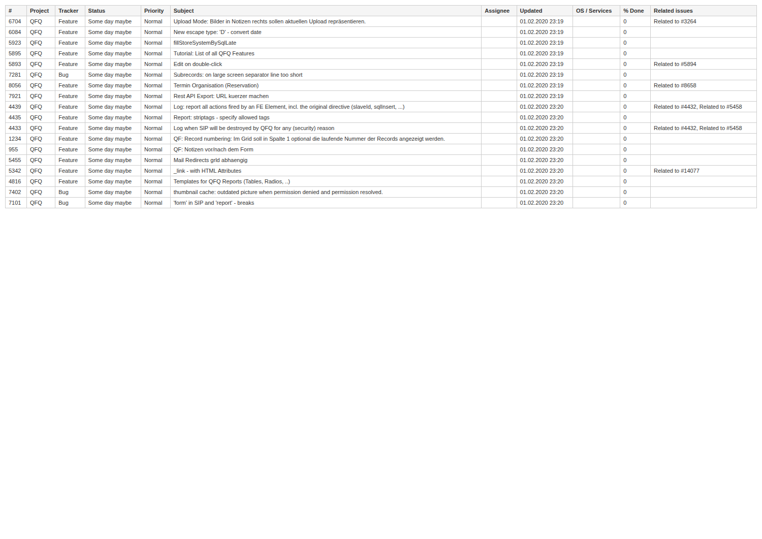| # | Project | Tracker | Status | Priority | Subject | Assignee | Updated | OS / Services | % Done | Related issues |
| --- | --- | --- | --- | --- | --- | --- | --- | --- | --- | --- |
| 6704 | QFQ | Feature | Some day maybe | Normal | Upload Mode: Bilder in Notizen rechts sollen aktuellen Upload repräsentieren. | | 01.02.2020 23:19 | | 0 | Related to #3264 |
| 6084 | QFQ | Feature | Some day maybe | Normal | New escape type: 'D' - convert date | | 01.02.2020 23:19 | | 0 | |
| 5923 | QFQ | Feature | Some day maybe | Normal | fillStoreSystemBySqlLate | | 01.02.2020 23:19 | | 0 | |
| 5895 | QFQ | Feature | Some day maybe | Normal | Tutorial: List of all QFQ Features | | 01.02.2020 23:19 | | 0 | |
| 5893 | QFQ | Feature | Some day maybe | Normal | Edit on double-click | | 01.02.2020 23:19 | | 0 | Related to #5894 |
| 7281 | QFQ | Bug | Some day maybe | Normal | Subrecords: on large screen separator line too short | | 01.02.2020 23:19 | | 0 | |
| 8056 | QFQ | Feature | Some day maybe | Normal | Termin Organisation (Reservation) | | 01.02.2020 23:19 | | 0 | Related to #8658 |
| 7921 | QFQ | Feature | Some day maybe | Normal | Rest API Export: URL kuerzer machen | | 01.02.2020 23:19 | | 0 | |
| 4439 | QFQ | Feature | Some day maybe | Normal | Log: report all actions fired by an FE Element, incl. the original directive (slaveId, sqlInsert, ...) | | 01.02.2020 23:20 | | 0 | Related to #4432, Related to #5458 |
| 4435 | QFQ | Feature | Some day maybe | Normal | Report: striptags - specify allowed tags | | 01.02.2020 23:20 | | 0 | |
| 4433 | QFQ | Feature | Some day maybe | Normal | Log when SIP will be destroyed by QFQ for any (security) reason | | 01.02.2020 23:20 | | 0 | Related to #4432, Related to #5458 |
| 1234 | QFQ | Feature | Some day maybe | Normal | QF: Record numbering: Im Grid soll in Spalte 1 optional die laufende Nummer der Records angezeigt werden. | | 01.02.2020 23:20 | | 0 | |
| 955 | QFQ | Feature | Some day maybe | Normal | QF: Notizen vor/nach dem Form | | 01.02.2020 23:20 | | 0 | |
| 5455 | QFQ | Feature | Some day maybe | Normal | Mail Redirects grld abhaengig | | 01.02.2020 23:20 | | 0 | |
| 5342 | QFQ | Feature | Some day maybe | Normal | _link - with HTML Attributes | | 01.02.2020 23:20 | | 0 | Related to #14077 |
| 4816 | QFQ | Feature | Some day maybe | Normal | Templates for QFQ Reports (Tables, Radios, ..) | | 01.02.2020 23:20 | | 0 | |
| 7402 | QFQ | Bug | Some day maybe | Normal | thumbnail cache: outdated picture when permission denied and permission resolved. | | 01.02.2020 23:20 | | 0 | |
| 7101 | QFQ | Bug | Some day maybe | Normal | 'form' in SIP and 'report' - breaks | | 01.02.2020 23:20 | | 0 | |